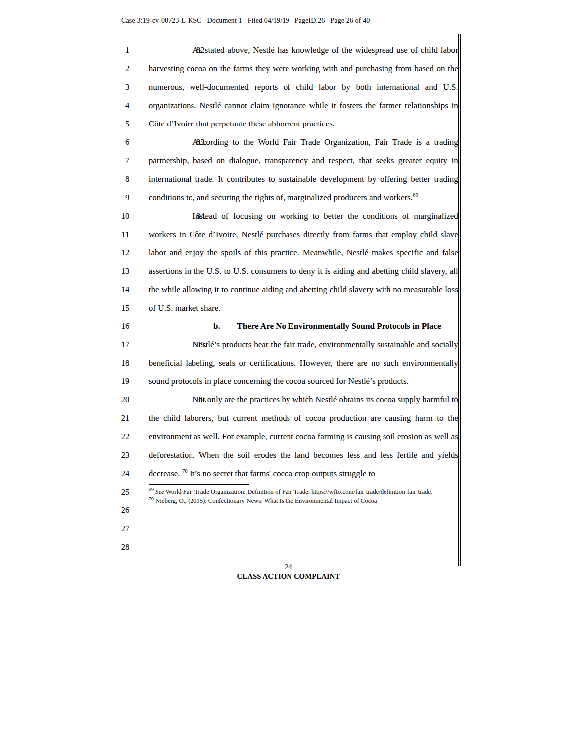Case 3:19-cv-00723-L-KSC Document 1 Filed 04/19/19 PageID.26 Page 26 of 40
1
2
3
4
5
6
7
8
9
10
11
12
13
14
15
16
17
18
19
20
21
22
23
24
25
26
27
28
82. As stated above, Nestlé has knowledge of the widespread use of child labor harvesting cocoa on the farms they were working with and purchasing from based on the numerous, well-documented reports of child labor by both international and U.S. organizations. Nestlé cannot claim ignorance while it fosters the farmer relationships in Côte d’Ivoire that perpetuate these abhorrent practices.
83. According to the World Fair Trade Organization, Fair Trade is a trading partnership, based on dialogue, transparency and respect, that seeks greater equity in international trade. It contributes to sustainable development by offering better trading conditions to, and securing the rights of, marginalized producers and workers.69
84. Instead of focusing on working to better the conditions of marginalized workers in Côte d’Ivoire, Nestlé purchases directly from farms that employ child slave labor and enjoy the spoils of this practice. Meanwhile, Nestlé makes specific and false assertions in the U.S. to U.S. consumers to deny it is aiding and abetting child slavery, all the while allowing it to continue aiding and abetting child slavery with no measurable loss of U.S. market share.
b. There Are No Environmentally Sound Protocols in Place
85. Nestlé’s products bear the fair trade, environmentally sustainable and socially beneficial labeling, seals or certifications. However, there are no such environmentally sound protocols in place concerning the cocoa sourced for Nestlé’s products.
86. Not only are the practices by which Nestlé obtains its cocoa supply harmful to the child laborers, but current methods of cocoa production are causing harm to the environment as well. For example, current cocoa farming is causing soil erosion as well as deforestation. When the soil erodes the land becomes less and less fertile and yields decrease. 70 It’s no secret that farms' cocoa crop outputs struggle to
69 See World Fair Trade Organization: Definition of Fair Trade. https://wfto.com/fair-trade/definition-fair-trade.
70 Nieberg, O., (2015). Confectionary News: What Is the Environmental Impact of Cocoa
24 CLASS ACTION COMPLAINT